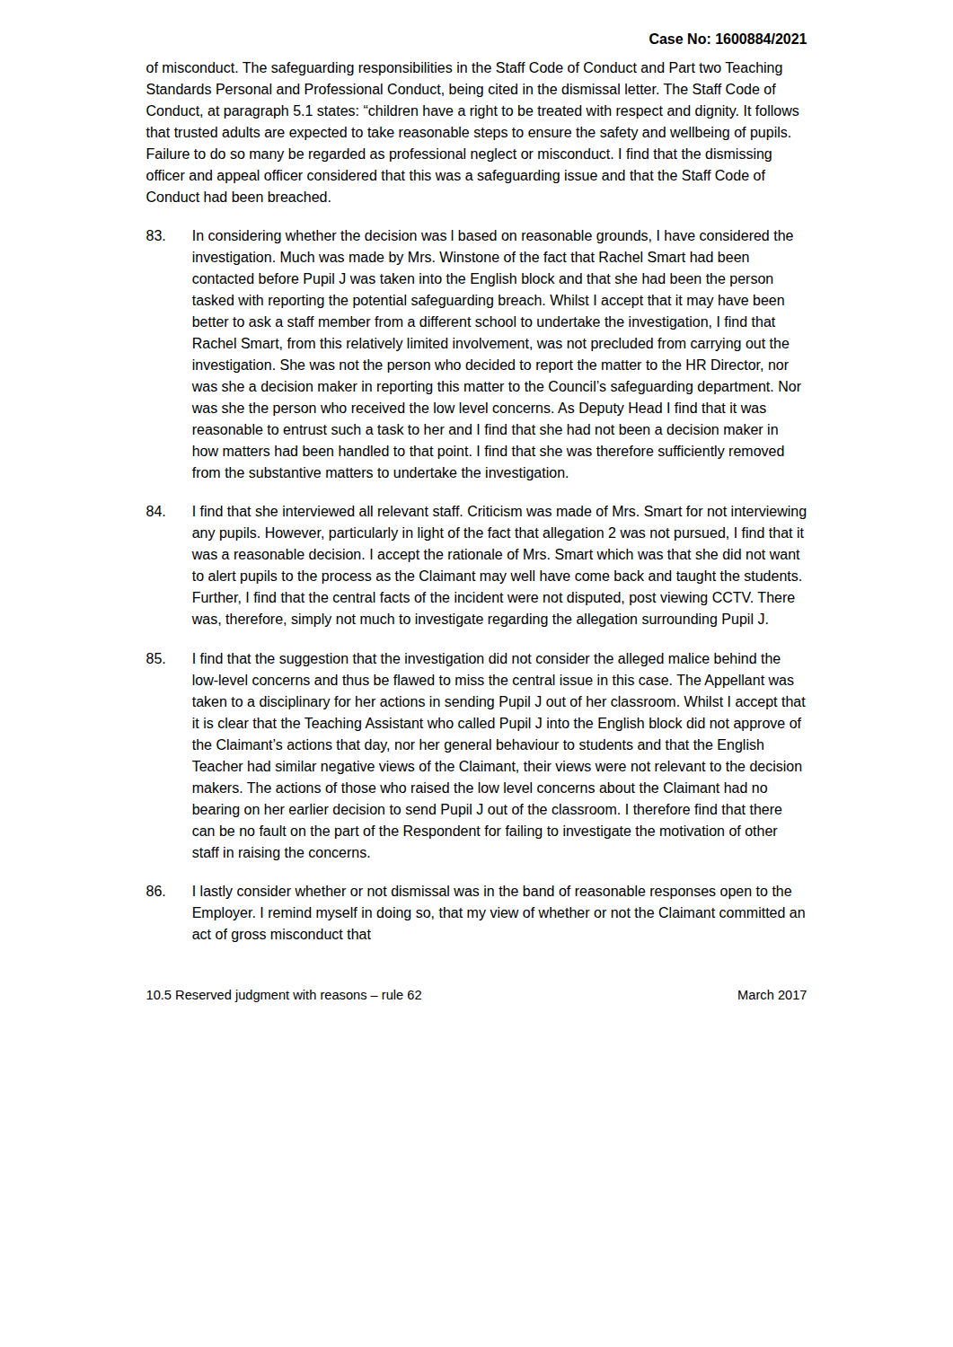Case No: 1600884/2021
of misconduct. The safeguarding responsibilities in the Staff Code of Conduct and Part two Teaching Standards Personal and Professional Conduct, being cited in the dismissal letter. The Staff Code of Conduct, at paragraph 5.1 states: “children have a right to be treated with respect and dignity. It follows that trusted adults are expected to take reasonable steps to ensure the safety and wellbeing of pupils. Failure to do so many be regarded as professional neglect or misconduct. I find that the dismissing officer and appeal officer considered that this was a safeguarding issue and that the Staff Code of Conduct had been breached.
83. In considering whether the decision was l based on reasonable grounds, I have considered the investigation. Much was made by Mrs. Winstone of the fact that Rachel Smart had been contacted before Pupil J was taken into the English block and that she had been the person tasked with reporting the potential safeguarding breach. Whilst I accept that it may have been better to ask a staff member from a different school to undertake the investigation, I find that Rachel Smart, from this relatively limited involvement, was not precluded from carrying out the investigation. She was not the person who decided to report the matter to the HR Director, nor was she a decision maker in reporting this matter to the Council’s safeguarding department. Nor was she the person who received the low level concerns. As Deputy Head I find that it was reasonable to entrust such a task to her and I find that she had not been a decision maker in how matters had been handled to that point. I find that she was therefore sufficiently removed from the substantive matters to undertake the investigation.
84. I find that she interviewed all relevant staff. Criticism was made of Mrs. Smart for not interviewing any pupils. However, particularly in light of the fact that allegation 2 was not pursued, I find that it was a reasonable decision. I accept the rationale of Mrs. Smart which was that she did not want to alert pupils to the process as the Claimant may well have come back and taught the students. Further, I find that the central facts of the incident were not disputed, post viewing CCTV. There was, therefore, simply not much to investigate regarding the allegation surrounding Pupil J.
85. I find that the suggestion that the investigation did not consider the alleged malice behind the low-level concerns and thus be flawed to miss the central issue in this case. The Appellant was taken to a disciplinary for her actions in sending Pupil J out of her classroom. Whilst I accept that it is clear that the Teaching Assistant who called Pupil J into the English block did not approve of the Claimant’s actions that day, nor her general behaviour to students and that the English Teacher had similar negative views of the Claimant, their views were not relevant to the decision makers. The actions of those who raised the low level concerns about the Claimant had no bearing on her earlier decision to send Pupil J out of the classroom. I therefore find that there can be no fault on the part of the Respondent for failing to investigate the motivation of other staff in raising the concerns.
86. I lastly consider whether or not dismissal was in the band of reasonable responses open to the Employer. I remind myself in doing so, that my view of whether or not the Claimant committed an act of gross misconduct that
10.5 Reserved judgment with reasons – rule 62 March 2017